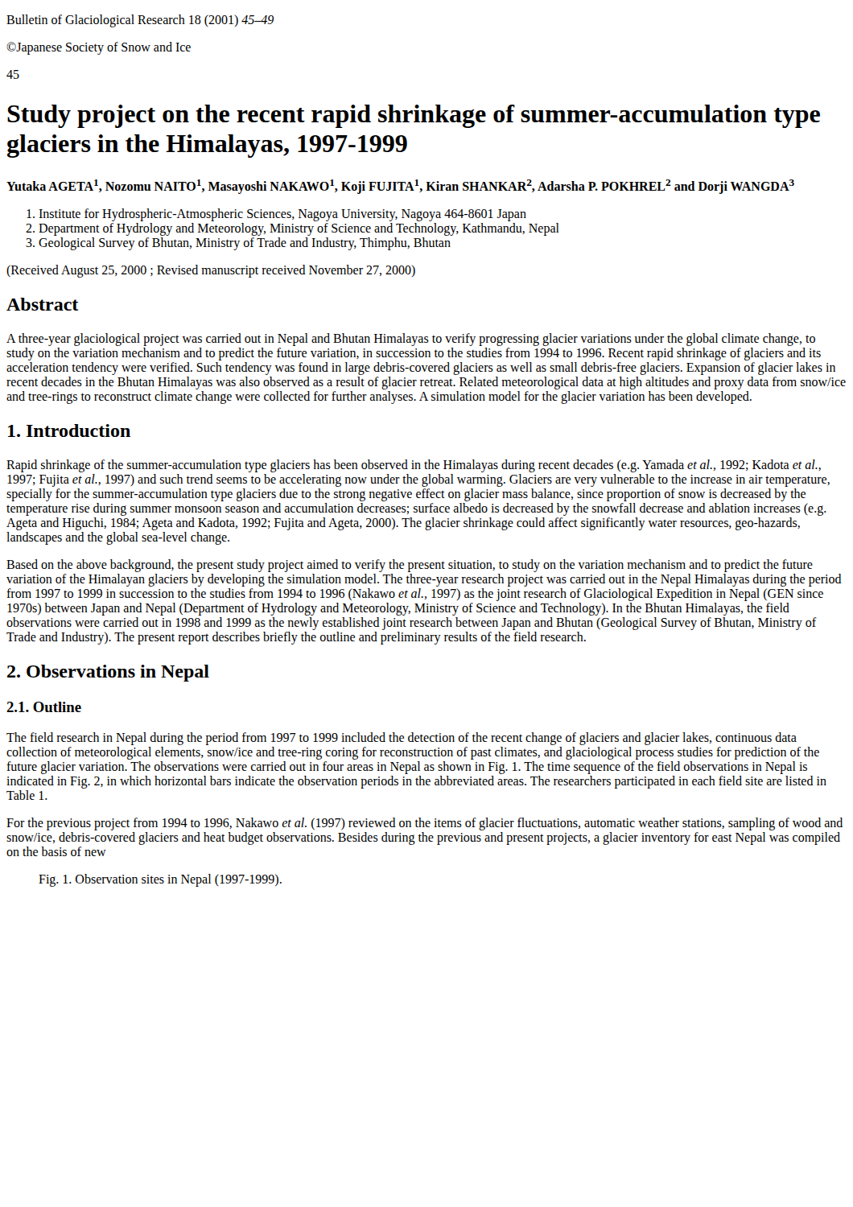Bulletin of Glaciological Research 18 (2001) 45–49
©Japanese Society of Snow and Ice
45
Study project on the recent rapid shrinkage of summer-accumulation type glaciers in the Himalayas, 1997-1999
Yutaka AGETA1, Nozomu NAITO1, Masayoshi NAKAWO1, Koji FUJITA1, Kiran SHANKAR2, Adarsha P. POKHREL2 and Dorji WANGDA3
Institute for Hydrospheric-Atmospheric Sciences, Nagoya University, Nagoya 464-8601 Japan
Department of Hydrology and Meteorology, Ministry of Science and Technology, Kathmandu, Nepal
Geological Survey of Bhutan, Ministry of Trade and Industry, Thimphu, Bhutan
(Received August 25, 2000 ; Revised manuscript received November 27, 2000)
Abstract
A three-year glaciological project was carried out in Nepal and Bhutan Himalayas to verify progressing glacier variations under the global climate change, to study on the variation mechanism and to predict the future variation, in succession to the studies from 1994 to 1996. Recent rapid shrinkage of glaciers and its acceleration tendency were verified. Such tendency was found in large debris-covered glaciers as well as small debris-free glaciers. Expansion of glacier lakes in recent decades in the Bhutan Himalayas was also observed as a result of glacier retreat. Related meteorological data at high altitudes and proxy data from snow/ice and tree-rings to reconstruct climate change were collected for further analyses. A simulation model for the glacier variation has been developed.
1. Introduction
Rapid shrinkage of the summer-accumulation type glaciers has been observed in the Himalayas during recent decades (e.g. Yamada et al., 1992; Kadota et al., 1997; Fujita et al., 1997) and such trend seems to be accelerating now under the global warming. Glaciers are very vulnerable to the increase in air temperature, specially for the summer-accumulation type glaciers due to the strong negative effect on glacier mass balance, since proportion of snow is decreased by the temperature rise during summer monsoon season and accumulation decreases; surface albedo is decreased by the snowfall decrease and ablation increases (e.g. Ageta and Higuchi, 1984; Ageta and Kadota, 1992; Fujita and Ageta, 2000). The glacier shrinkage could affect significantly water resources, geo-hazards, landscapes and the global sea-level change.
Based on the above background, the present study project aimed to verify the present situation, to study on the variation mechanism and to predict the future variation of the Himalayan glaciers by developing the simulation model. The three-year research project was carried out in the Nepal Himalayas during the period from 1997 to 1999 in succession to the studies from 1994 to 1996 (Nakawo et al., 1997) as the joint research of Glaciological Expedition in Nepal (GEN since 1970s) between Japan and Nepal (Department of Hydrology and Meteorology, Ministry of Science and Technology). In the Bhutan Himalayas, the field observations were carried out in 1998 and 1999 as the newly established joint research between Japan and Bhutan (Geological Survey of Bhutan, Ministry of Trade and Industry). The present report describes briefly the outline and preliminary results of the field research.
2. Observations in Nepal
2.1. Outline
The field research in Nepal during the period from 1997 to 1999 included the detection of the recent change of glaciers and glacier lakes, continuous data collection of meteorological elements, snow/ice and tree-ring coring for reconstruction of past climates, and glaciological process studies for prediction of the future glacier variation. The observations were carried out in four areas in Nepal as shown in Fig. 1. The time sequence of the field observations in Nepal is indicated in Fig. 2, in which horizontal bars indicate the observation periods in the abbreviated areas. The researchers participated in each field site are listed in Table 1.
For the previous project from 1994 to 1996, Nakawo et al. (1997) reviewed on the items of glacier fluctuations, automatic weather stations, sampling of wood and snow/ice, debris-covered glaciers and heat budget observations. Besides during the previous and present projects, a glacier inventory for east Nepal was compiled on the basis of new
Fig. 1. Observation sites in Nepal (1997-1999).